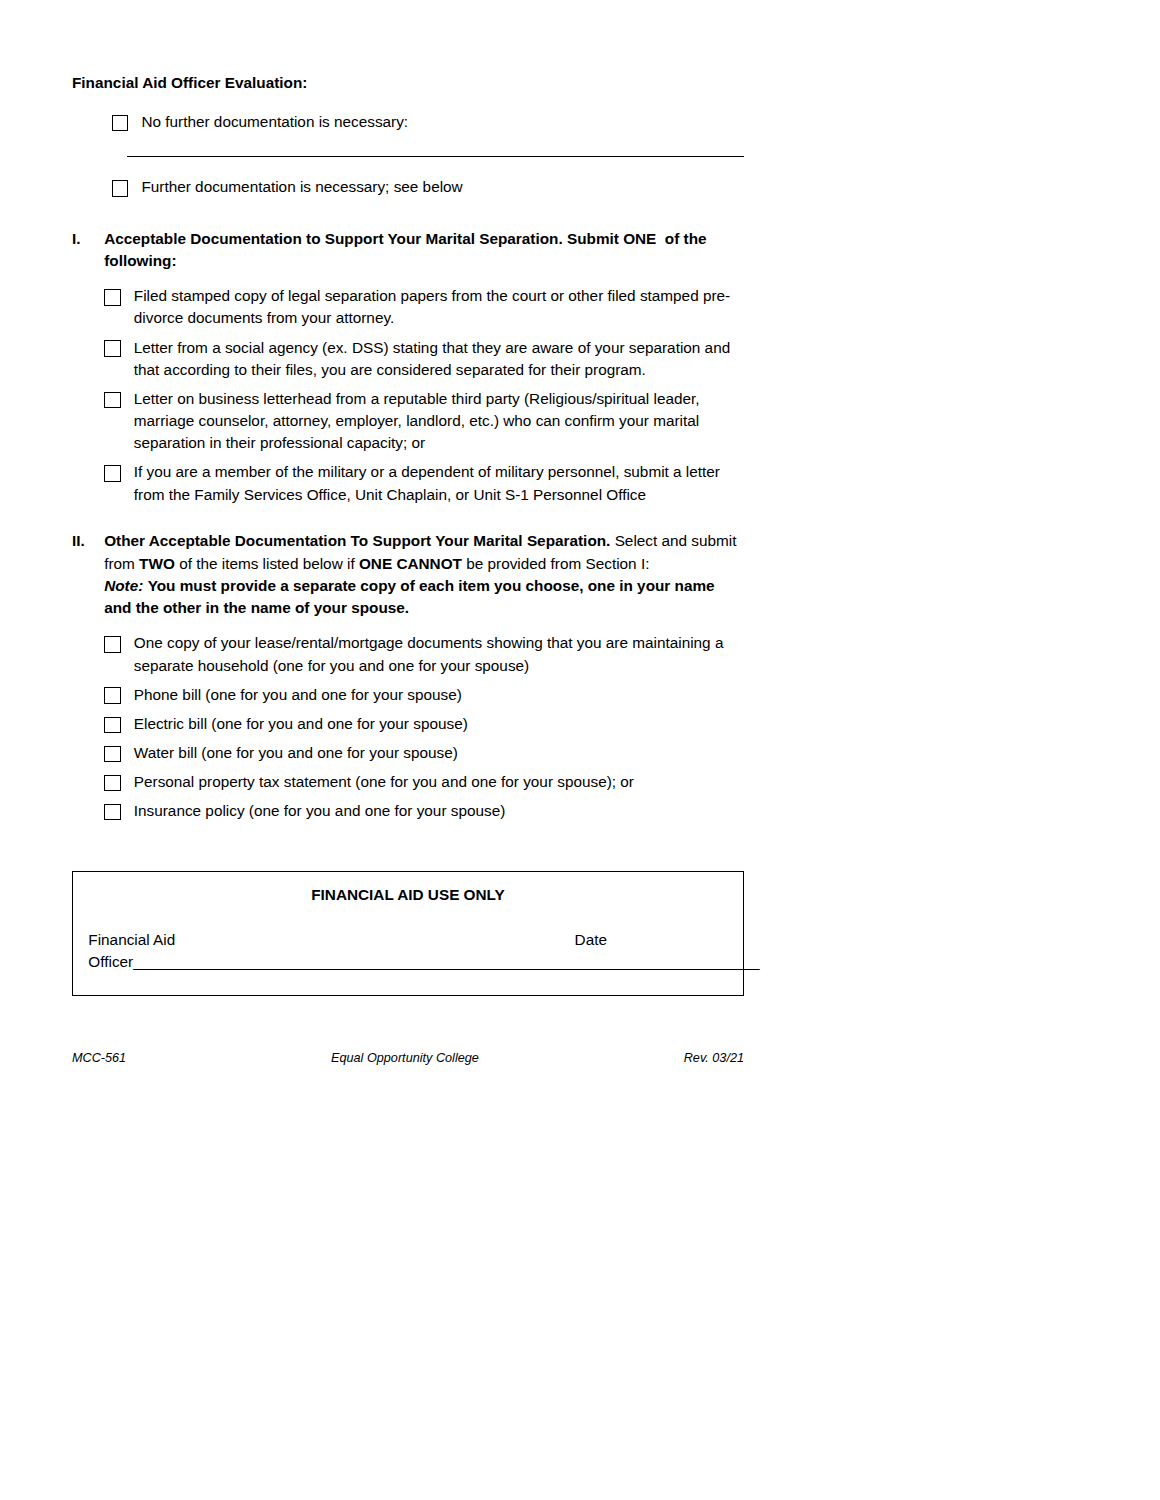Financial Aid Officer Evaluation:
No further documentation is necessary:
Further documentation is necessary; see below
I. Acceptable Documentation to Support Your Marital Separation. Submit ONE of the following:
Filed stamped copy of legal separation papers from the court or other filed stamped pre-divorce documents from your attorney.
Letter from a social agency (ex. DSS) stating that they are aware of your separation and that according to their files, you are considered separated for their program.
Letter on business letterhead from a reputable third party (Religious/spiritual leader, marriage counselor, attorney, employer, landlord, etc.) who can confirm your marital separation in their professional capacity; or
If you are a member of the military or a dependent of military personnel, submit a letter from the Family Services Office, Unit Chaplain, or Unit S-1 Personnel Office
II. Other Acceptable Documentation To Support Your Marital Separation. Select and submit from TWO of the items listed below if ONE CANNOT be provided from Section I:
Note: You must provide a separate copy of each item you choose, one in your name and the other in the name of your spouse.
One copy of your lease/rental/mortgage documents showing that you are maintaining a separate household (one for you and one for your spouse)
Phone bill (one for you and one for your spouse)
Electric bill (one for you and one for your spouse)
Water bill (one for you and one for your spouse)
Personal property tax statement (one for you and one for your spouse); or
Insurance policy (one for you and one for your spouse)
FINANCIAL AID USE ONLY
Financial Aid Officer_______________________________________________________ Date _______________________
MCC-561 Equal Opportunity College Rev. 03/21